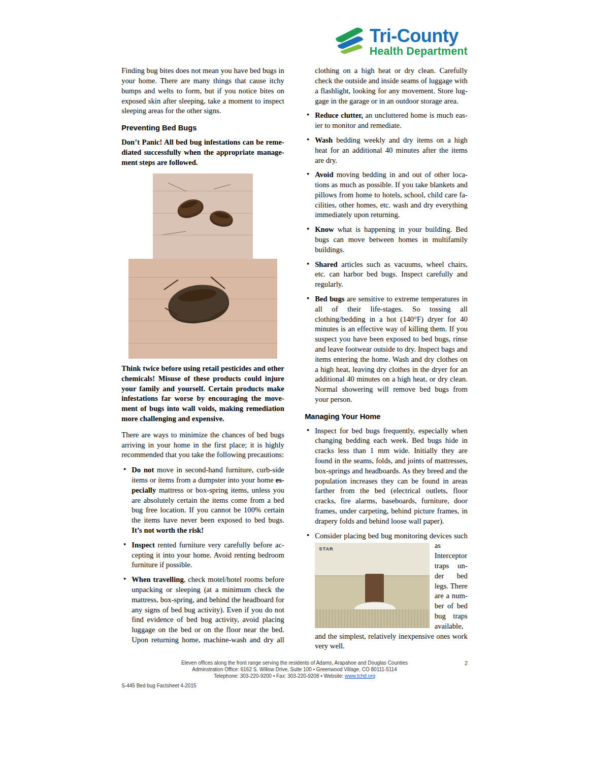Tri-County
Health Department
Finding bug bites does not mean you have bed bugs in your home. There are many things that cause itchy bumps and welts to form, but if you notice bites on exposed skin after sleeping, take a moment to inspect sleeping areas for the other signs.
Preventing Bed Bugs
Don’t Panic! All bed bug infestations can be remediated successfully when the appropriate management steps are followed.
Think twice before using retail pesticides and other chemicals! Misuse of these products could injure your family and yourself. Certain products make infestations far worse by encouraging the movement of bugs into wall voids, making remediation more challenging and expensive.
There are ways to minimize the chances of bed bugs arriving in your home in the first place; it is highly recommended that you take the following precautions:
Do not move in second-hand furniture, curb-side items or items from a dumpster into your home especially mattress or box-spring items, unless you are absolutely certain the items come from a bed bug free location. If you cannot be 100% certain the items have never been exposed to bed bugs. It’s not worth the risk!
Inspect rented furniture very carefully before accepting it into your home. Avoid renting bedroom furniture if possible.
When travelling, check motel/hotel rooms before unpacking or sleeping (at a minimum check the mattress, box-spring, and behind the headboard for any signs of bed bug activity). Even if you do not find evidence of bed bug activity, avoid placing luggage on the bed or on the floor near the bed. Upon returning home, machine-wash and dry all clothing on a high heat or dry clean. Carefully check the outside and inside seams of luggage with a flashlight, looking for any movement. Store luggage in the garage or in an outdoor storage area.
Reduce clutter, an uncluttered home is much easier to monitor and remediate.
Wash bedding weekly and dry items on a high heat for an additional 40 minutes after the items are dry.
Avoid moving bedding in and out of other locations as much as possible. If you take blankets and pillows from home to hotels, school, child care facilities, other homes, etc. wash and dry everything immediately upon returning.
Know what is happening in your building. Bed bugs can move between homes in multifamily buildings.
Shared articles such as vacuums, wheel chairs, etc. can harbor bed bugs. Inspect carefully and regularly.
Bed bugs are sensitive to extreme temperatures in all of their life-stages. So tossing all clothing/bedding in a hot (140°F) dryer for 40 minutes is an effective way of killing them. If you suspect you have been exposed to bed bugs, rinse and leave footwear outside to dry. Inspect bags and items entering the home. Wash and dry clothes on a high heat, leaving dry clothes in the dryer for an additional 40 minutes on a high heat, or dry clean. Normal showering will remove bed bugs from your person.
Managing Your Home
Inspect for bed bugs frequently, especially when changing bedding each week. Bed bugs hide in cracks less than 1 mm wide. Initially they are found in the seams, folds, and joints of mattresses, box-springs and headboards. As they breed and the population increases they can be found in areas farther from the bed (electrical outlets, floor cracks, fire alarms, baseboards, furniture, door frames, under carpeting, behind picture frames, in drapery folds and behind loose wall paper).
Consider placing bed bug monitoring devices such as
STAR
Interceptor traps under bed legs. There are a number of bed bug traps available, and the simplest, relatively inexpensive ones work very well.
2
Eleven offices along the front range serving the residents of Adams, Arapahoe and Douglas Counties
Adminstration Office: 6162 S. Willow Drive, Suite 100 • Greenwood Village, CO 80111-5114
Telephone: 303-220-9200 • Fax: 303-220-9208 • Website: www.tchd.org
S-445 Bed bug Factsheet 4-2015